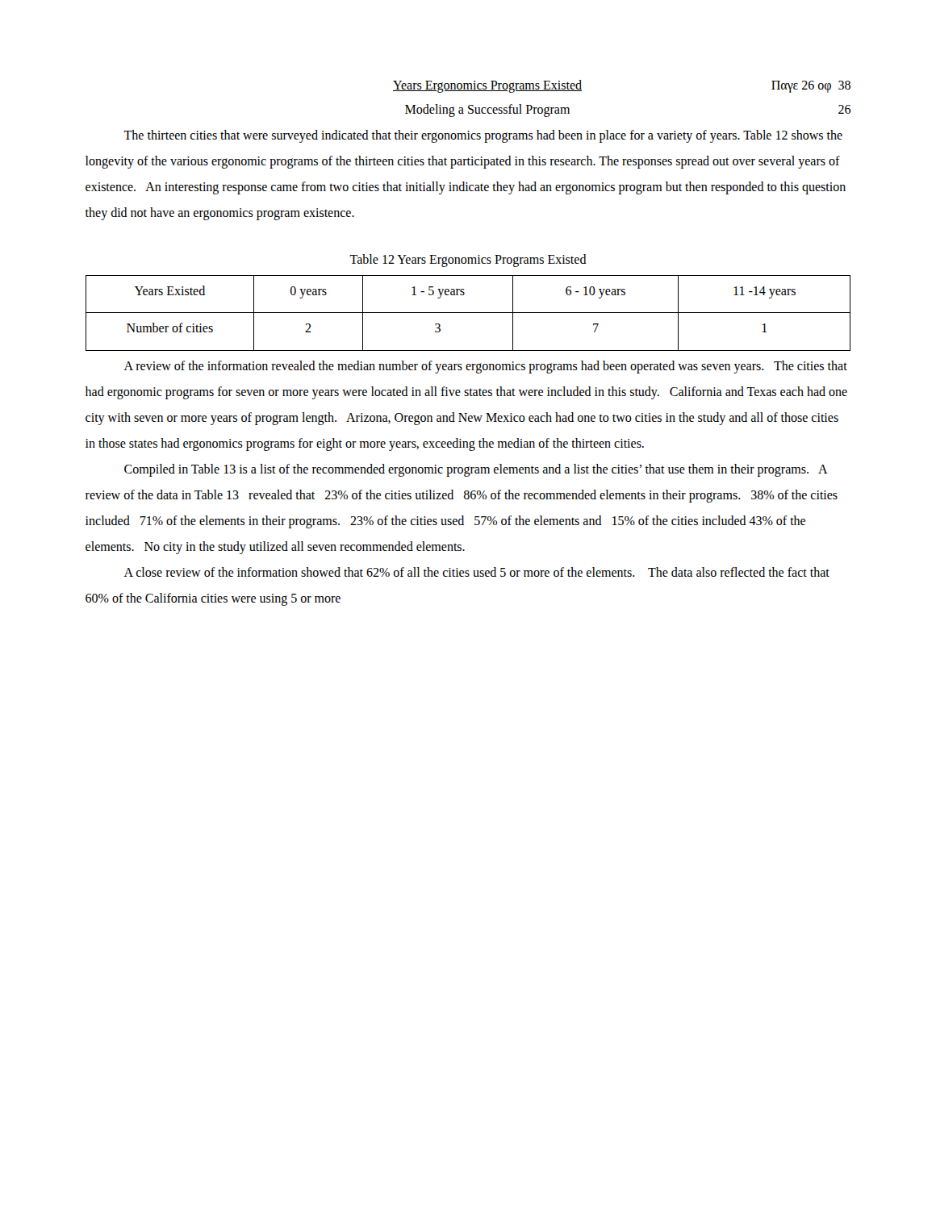Years Ergonomics Programs Existed
Παγε 26 οφ 38
Modeling a Successful Program26
The thirteen cities that were surveyed indicated that their ergonomics programs had been in place for a variety of years. Table 12 shows the longevity of the various ergonomic programs of the thirteen cities that participated in this research. The responses spread out over several years of existence. An interesting response came from two cities that initially indicate they had an ergonomics program but then responded to this question they did not have an ergonomics program existence.
Table 12 Years Ergonomics Programs Existed
| Years Existed | 0 years | 1 - 5 years | 6 - 10 years | 11 -14 years |
| Number of cities | 2 | 3 | 7 | 1 |
A review of the information revealed the median number of years ergonomics programs had been operated was seven years. The cities that had ergonomic programs for seven or more years were located in all five states that were included in this study. California and Texas each had one city with seven or more years of program length. Arizona, Oregon and New Mexico each had one to two cities in the study and all of those cities in those states had ergonomics programs for eight or more years, exceeding the median of the thirteen cities.
Compiled in Table 13 is a list of the recommended ergonomic program elements and a list the cities’ that use them in their programs. A review of the data in Table 13 revealed that 23% of the cities utilized 86% of the recommended elements in their programs. 38% of the cities included 71% of the elements in their programs. 23% of the cities used 57% of the elements and 15% of the cities included 43% of the elements. No city in the study utilized all seven recommended elements.
A close review of the information showed that 62% of all the cities used 5 or more of the elements. The data also reflected the fact that 60% of the California cities were using 5 or more